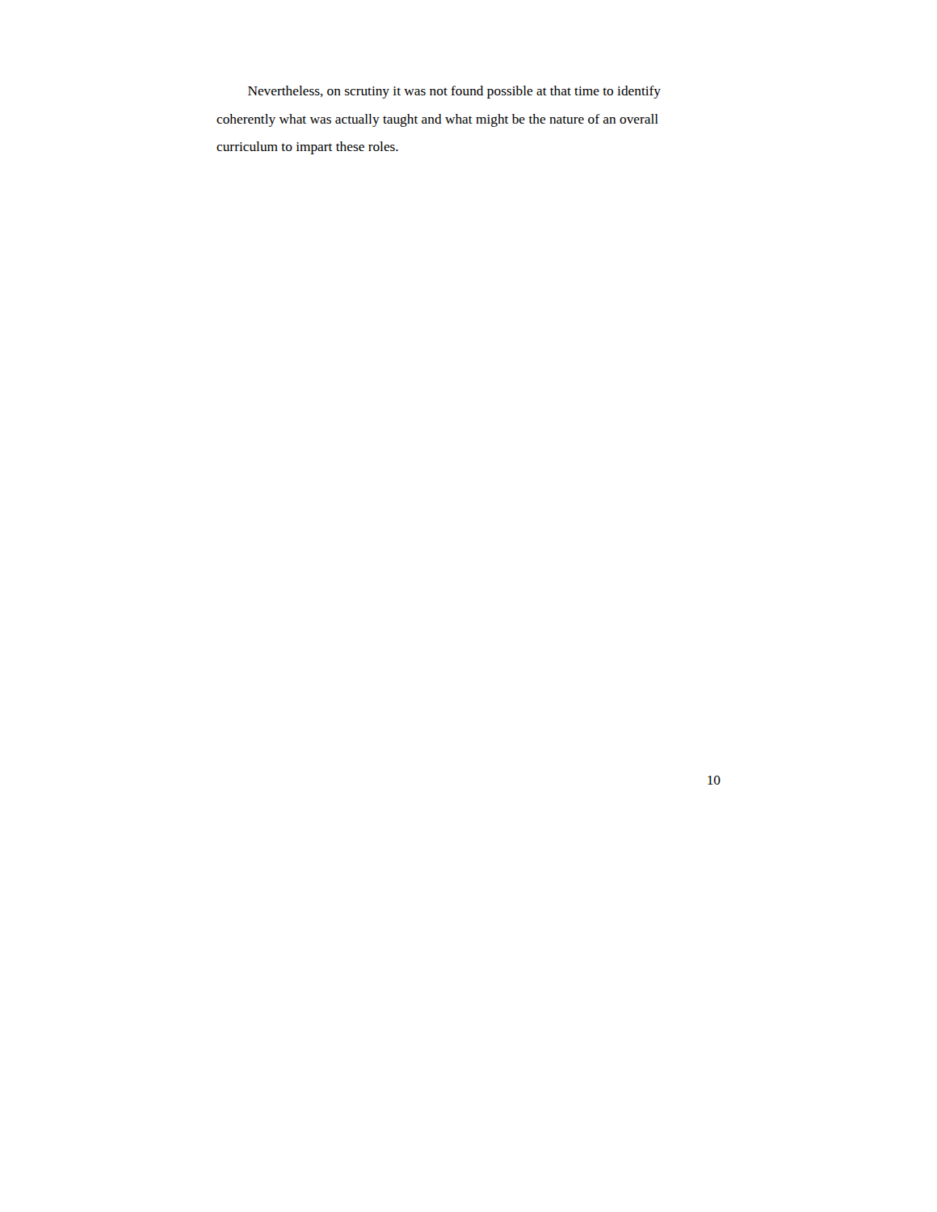Nevertheless, on scrutiny it was not found possible at that time to identify coherently what was actually taught and what might be the nature of an overall curriculum to impart these roles.
10